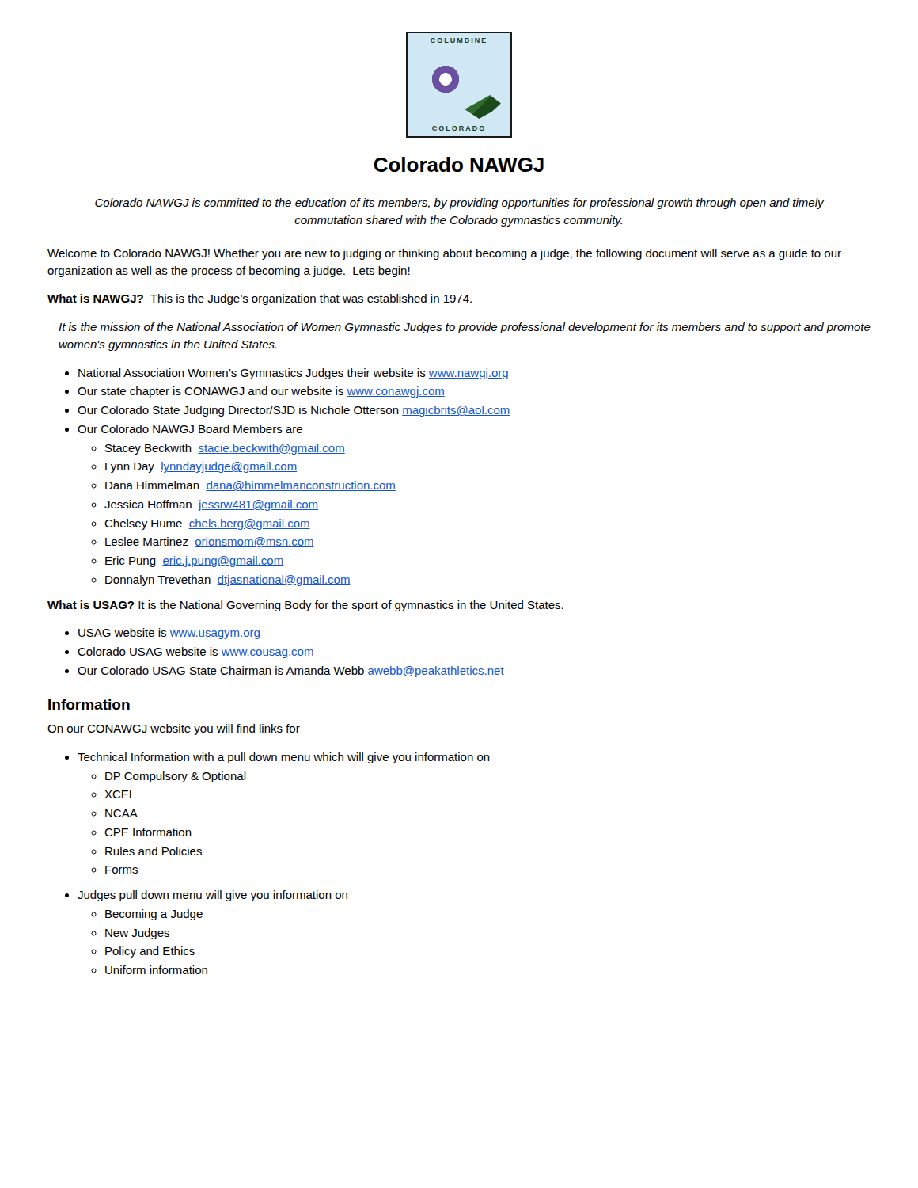COLUMBINE
COLORADO
Colorado NAWGJ
Colorado NAWGJ is committed to the education of its members, by providing opportunities for professional growth through open and timely commutation shared with the Colorado gymnastics community.
Welcome to Colorado NAWGJ! Whether you are new to judging or thinking about becoming a judge, the following document will serve as a guide to our organization as well as the process of becoming a judge. Lets begin!
What is NAWGJ? This is the Judge’s organization that was established in 1974.
It is the mission of the National Association of Women Gymnastic Judges to provide professional development for its members and to support and promote women's gymnastics in the United States.
National Association Women’s Gymnastics Judges their website is www.nawgj.org
Our state chapter is CONAWGJ and our website is www.conawgj.com
Our Colorado State Judging Director/SJD is Nichole Otterson magicbrits@aol.com
Our Colorado NAWGJ Board Members are
Stacey Beckwith stacie.beckwith@gmail.com
Lynn Day lynndayjudge@gmail.com
Dana Himmelman dana@himmelmanconstruction.com
Jessica Hoffman jessrw481@gmail.com
Chelsey Hume chels.berg@gmail.com
Leslee Martinez orionsmom@msn.com
Eric Pung eric.j.pung@gmail.com
Donnalyn Trevethan dtjasnational@gmail.com
What is USAG? It is the National Governing Body for the sport of gymnastics in the United States.
USAG website is www.usagym.org
Colorado USAG website is www.cousag.com
Our Colorado USAG State Chairman is Amanda Webb awebb@peakathletics.net
Information
On our CONAWGJ website you will find links for
Technical Information with a pull down menu which will give you information on
DP Compulsory & Optional
XCEL
NCAA
CPE Information
Rules and Policies
Forms
Judges pull down menu will give you information on
Becoming a Judge
New Judges
Policy and Ethics
Uniform information